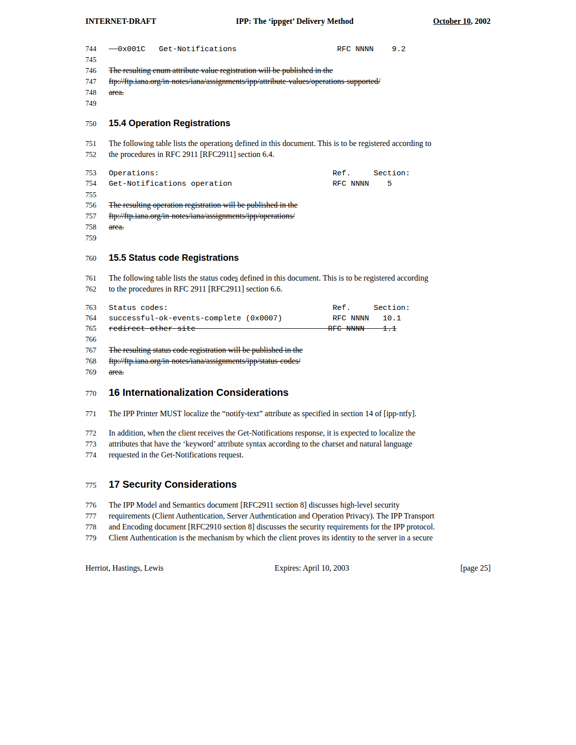INTERNET-DRAFT
IPP: The ‘ippget’ Delivery Method
October 10, 2002
744
0x001C Get-Notifications RFC NNNN 9.2
745
746
The resulting enum attribute value registration will be published in the
747
ftp://ftp.iana.org/in-notes/iana/assignments/ipp/attribute-values/operations-supported/
748
area.
749
750
15.4 Operation Registrations
751
The following table lists the operations defined in this document. This is to be registered according to
752
the procedures in RFC 2911 [RFC2911] section 6.4.
753
Operations: Ref. Section:
754
Get-Notifications operation RFC NNNN 5
755
756
The resulting operation registration will be published in the
757
ftp://ftp.iana.org/in-notes/iana/assignments/ipp/operations/
758
area.
759
760
15.5 Status code Registrations
761
The following table lists the status codes defined in this document. This is to be registered according
762
to the procedures in RFC 2911 [RFC2911] section 6.6.
763
Status codes: Ref. Section:
764
successful-ok-events-complete (0x0007) RFC NNNN 10.1
765
redirect-other-site RFC NNNN 1.1
766
767
The resulting status code registration will be published in the
768
ftp://ftp.iana.org/in-notes/iana/assignments/ipp/status-codes/
769
area.
770
16 Internationalization Considerations
771
The IPP Printer MUST localize the “notify-text” attribute as specified in section 14 of [ipp-ntfy].
772
In addition, when the client receives the Get-Notifications response, it is expected to localize the
773
attributes that have the ‘keyword’ attribute syntax according to the charset and natural language
774
requested in the Get-Notifications request.
775
17 Security Considerations
776
The IPP Model and Semantics document [RFC2911 section 8] discusses high-level security
777
requirements (Client Authentication, Server Authentication and Operation Privacy). The IPP Transport
778
and Encoding document [RFC2910 section 8] discusses the security requirements for the IPP protocol.
779
Client Authentication is the mechanism by which the client proves its identity to the server in a secure
Herriot, Hastings, Lewis
Expires: April 10, 2003
[page 25]